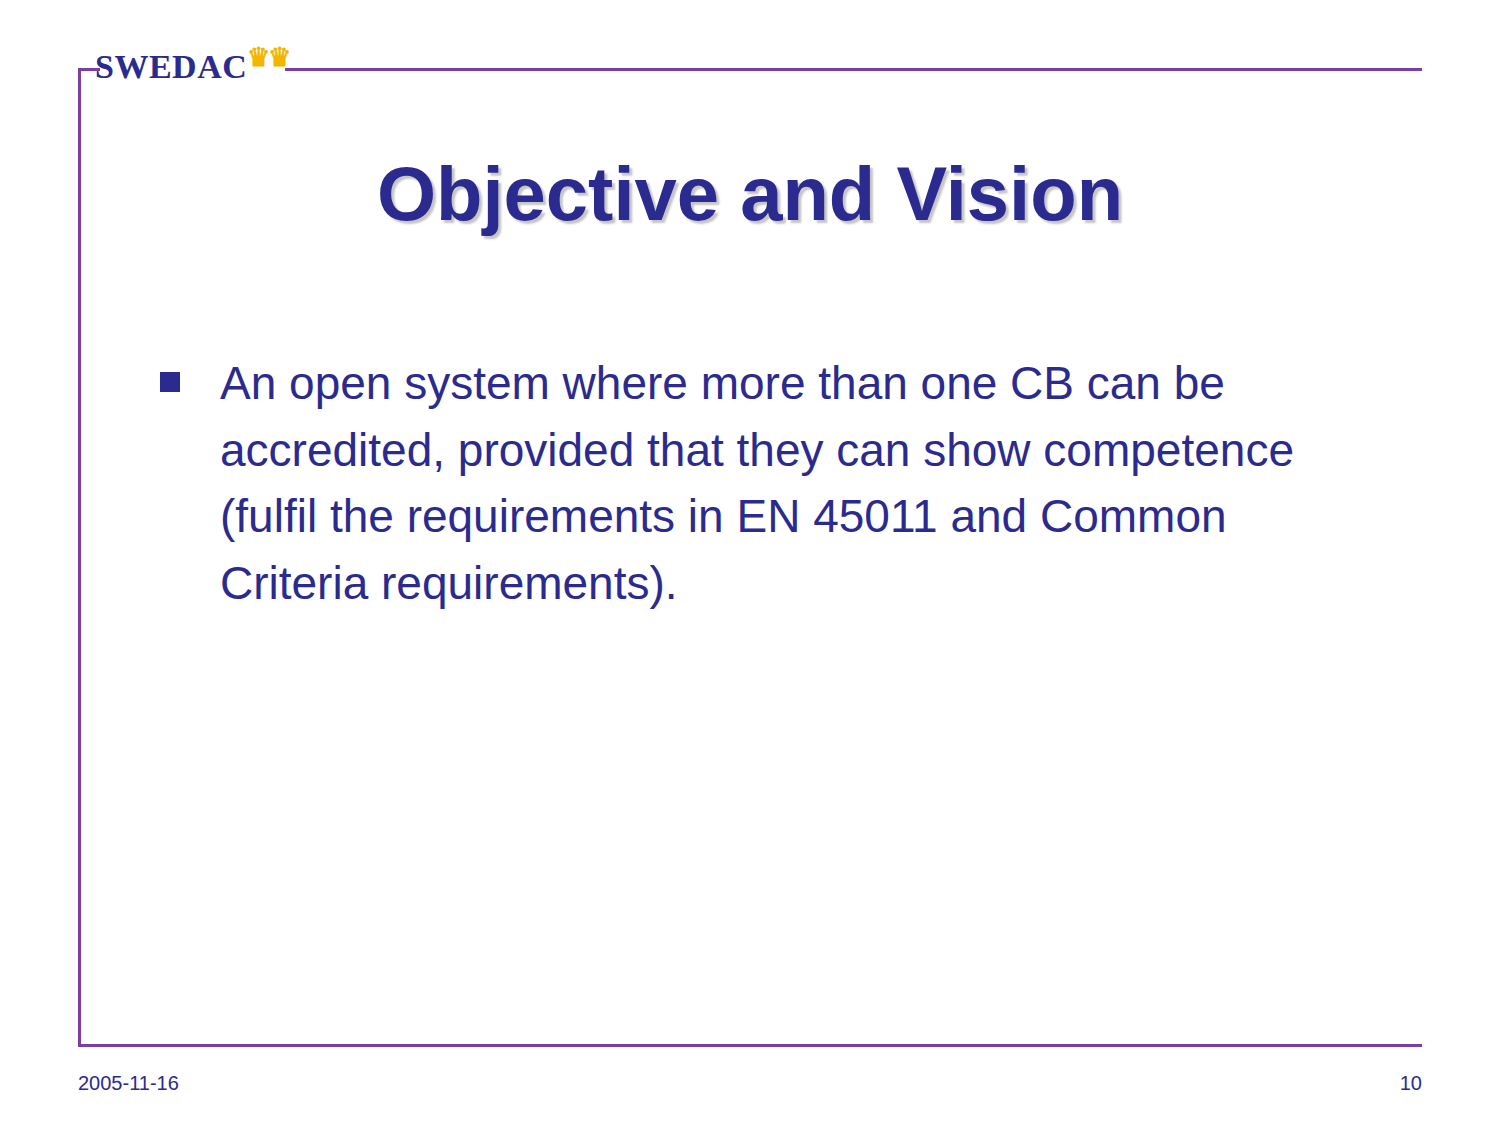SWEDAC♛♛
Objective and Vision
An open system where more than one CB can be accredited, provided that they can show competence (fulfil the requirements in EN 45011 and Common Criteria requirements).
2005-11-16
10